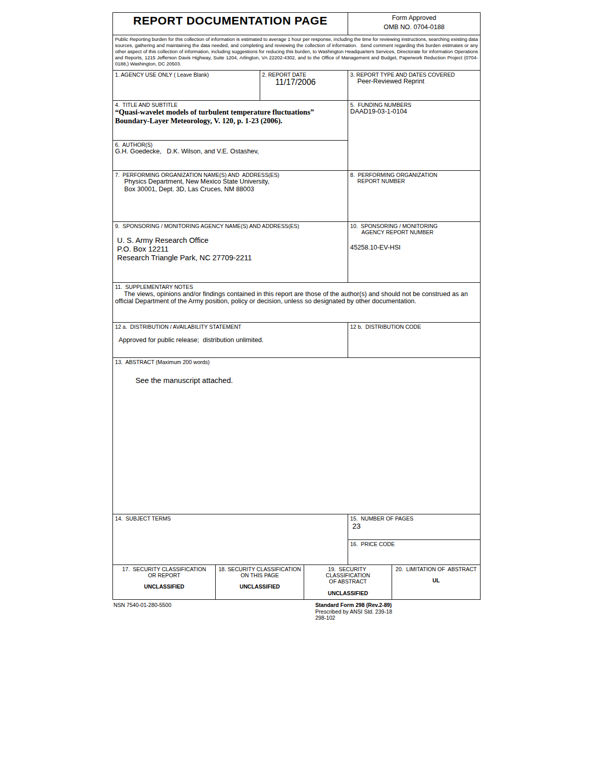| REPORT DOCUMENTATION PAGE | Form Approved OMB NO. 0704-0188 |
| Public Reporting burden for this collection of information is estimated to average 1 hour per response, including the time for reviewing instructions, searching existing data sources, gathering and maintaining the data needed, and completing and reviewing the collection of information. Send comment regarding this burden estimates or any other aspect of this collection of information, including suggestions for reducing this burden, to Washington Headquarters Services, Directorate for information Operations and Reports, 1215 Jefferson Davis Highway, Suite 1204, Arlington, VA 22202-4302, and to the Office of Management and Budget, Paperwork Reduction Project (0704-0188,) Washington, DC 20503. |
| 1. AGENCY USE ONLY ( Leave Blank) | 2. REPORT DATE 11/17/2006 | 3. REPORT TYPE AND DATES COVERED Peer-Reviewed Reprint |
| 4. TITLE AND SUBTITLE “Quasi-wavelet models of turbulent temperature fluctuations” Boundary-Layer Meteorology, V. 120, p. 1-23 (2006). | 5. FUNDING NUMBERS DAAD19-03-1-0104 |
| 6. AUTHOR(S) G.H. Goedecke, D.K. Wilson, and V.E. Ostashev, |
| 7. PERFORMING ORGANIZATION NAME(S) AND ADDRESS(ES) Physics Department, New Mexico State University, Box 30001, Dept. 3D, Las Cruces, NM 88003 | 8. PERFORMING ORGANIZATION REPORT NUMBER |
| 9. SPONSORING / MONITORING AGENCY NAME(S) AND ADDRESS(ES) U. S. Army Research Office P.O. Box 12211 Research Triangle Park, NC 27709-2211 | 10. SPONSORING / MONITORING AGENCY REPORT NUMBER 45258.10-EV-HSI |
| 11. SUPPLEMENTARY NOTES The views, opinions and/or findings contained in this report are those of the author(s) and should not be construed as an official Department of the Army position, policy or decision, unless so designated by other documentation. |
| 12 a. DISTRIBUTION / AVAILABILITY STATEMENT Approved for public release; distribution unlimited. | 12 b. DISTRIBUTION CODE |
| 13. ABSTRACT (Maximum 200 words) See the manuscript attached. |
| 14. SUBJECT TERMS | 15. NUMBER OF PAGES 23 |
| 16. PRICE CODE |
| 17. SECURITY CLASSIFICATION OR REPORT UNCLASSIFIED | 18. SECURITY CLASSIFICATION ON THIS PAGE UNCLASSIFIED | 19. SECURITY CLASSIFICATION OF ABSTRACT UNCLASSIFIED | 20. LIMITATION OF ABSTRACT UL |
| NSN 7540-01-280-5500 | Standard Form 298 (Rev.2-89) Prescribed by ANSI Std. 239-18 298-102 |